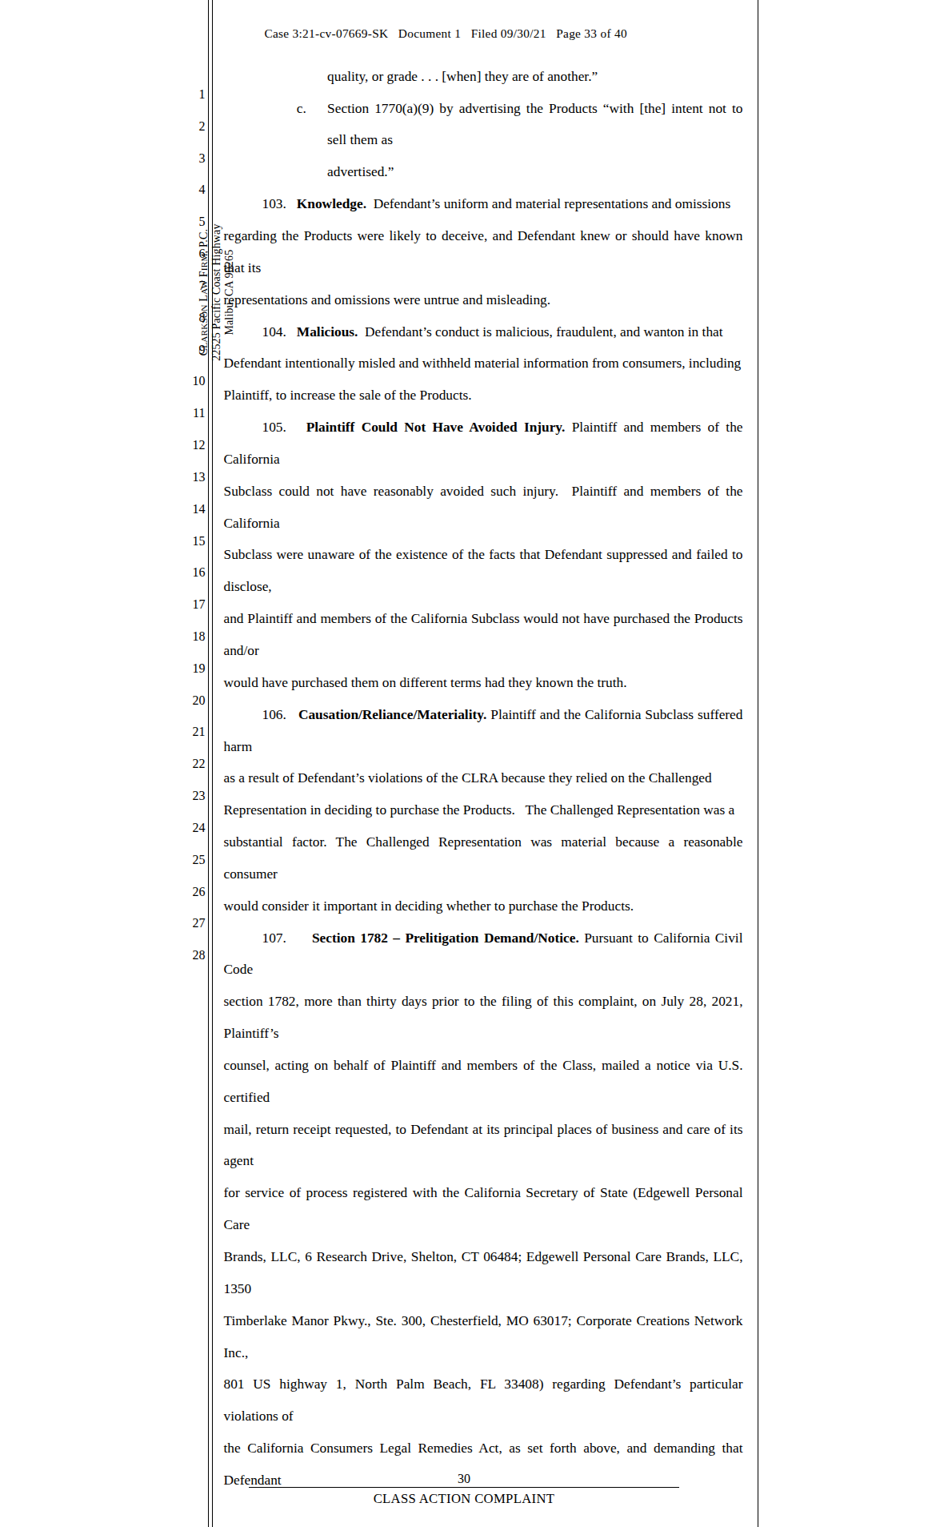Case 3:21-cv-07669-SK Document 1 Filed 09/30/21 Page 33 of 40
1
2
3
4
5
6
7
8
9
10
11
12
13
14
15
16
17
18
19
20
21
22
23
24
25
26
27
28
CLARKSON LAW FIRM, P.C.
22525 Pacific Coast Highway
Malibu, CA 90265
quality, or grade . . . [when] they are of another.”
c. Section 1770(a)(9) by advertising the Products “with [the] intent not to sell them as
advertised.”
103. Knowledge. Defendant’s uniform and material representations and omissions
regarding the Products were likely to deceive, and Defendant knew or should have known that its
representations and omissions were untrue and misleading.
104. Malicious. Defendant’s conduct is malicious, fraudulent, and wanton in that
Defendant intentionally misled and withheld material information from consumers, including
Plaintiff, to increase the sale of the Products.
105. Plaintiff Could Not Have Avoided Injury. Plaintiff and members of the California
Subclass could not have reasonably avoided such injury. Plaintiff and members of the California
Subclass were unaware of the existence of the facts that Defendant suppressed and failed to disclose,
and Plaintiff and members of the California Subclass would not have purchased the Products and/or
would have purchased them on different terms had they known the truth.
106. Causation/Reliance/Materiality. Plaintiff and the California Subclass suffered harm
as a result of Defendant’s violations of the CLRA because they relied on the Challenged
Representation in deciding to purchase the Products. The Challenged Representation was a
substantial factor. The Challenged Representation was material because a reasonable consumer
would consider it important in deciding whether to purchase the Products.
107. Section 1782 – Prelitigation Demand/Notice. Pursuant to California Civil Code
section 1782, more than thirty days prior to the filing of this complaint, on July 28, 2021, Plaintiff’s
counsel, acting on behalf of Plaintiff and members of the Class, mailed a notice via U.S. certified
mail, return receipt requested, to Defendant at its principal places of business and care of its agent
for service of process registered with the California Secretary of State (Edgewell Personal Care
Brands, LLC, 6 Research Drive, Shelton, CT 06484; Edgewell Personal Care Brands, LLC, 1350
Timberlake Manor Pkwy., Ste. 300, Chesterfield, MO 63017; Corporate Creations Network Inc.,
801 US highway 1, North Palm Beach, FL 33408) regarding Defendant’s particular violations of
the California Consumers Legal Remedies Act, as set forth above, and demanding that Defendant
30
CLASS ACTION COMPLAINT